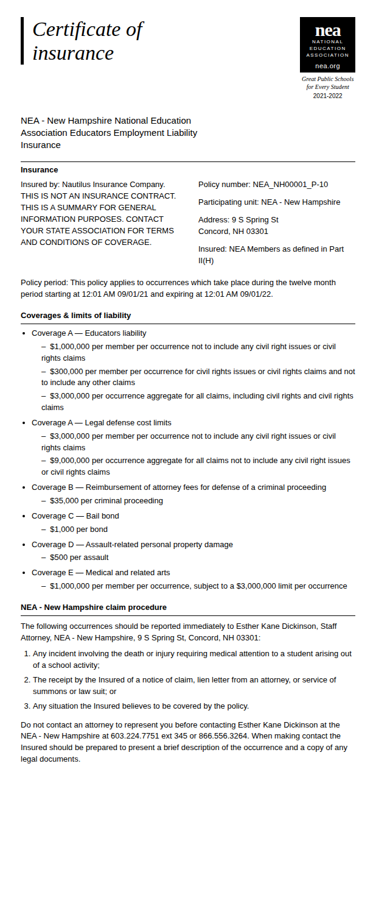Certificate of
insurance
nea NATIONAL EDUCATION ASSOCIATION nea.org
Great Public Schools
for Every Student
2021-2022
NEA - New Hampshire National Education Association Educators Employment Liability Insurance
Insurance
Insured by: Nautilus Insurance Company. This is not an insurance contract. This is a summary for general information purposes. Contact your state association for terms and conditions of coverage.
Policy number: NEA_NH00001_P-10
Participating unit: NEA - New Hampshire
Address: 9 S Spring St
Concord, NH 03301
Insured: NEA Members as defined in Part II(H)
Policy period: This policy applies to occurrences which take place during the twelve month period starting at 12:01 AM 09/01/21 and expiring at 12:01 AM 09/01/22.
Coverages & limits of liability
Coverage A — Educators liability
$1,000,000 per member per occurrence not to include any civil right issues or civil rights claims
$300,000 per member per occurrence for civil rights issues or civil rights claims and not to include any other claims
$3,000,000 per occurrence aggregate for all claims, including civil rights and civil rights claims
Coverage A — Legal defense cost limits
$3,000,000 per member per occurrence not to include any civil right issues or civil rights claims
$9,000,000 per occurrence aggregate for all claims not to include any civil right issues or civil rights claims
Coverage B — Reimbursement of attorney fees for defense of a criminal proceeding
$35,000 per criminal proceeding
Coverage C — Bail bond
$1,000 per bond
Coverage D — Assault-related personal property damage
$500 per assault
Coverage E — Medical and related arts
$1,000,000 per member per occurrence, subject to a $3,000,000 limit per occurrence
NEA - New Hampshire claim procedure
The following occurrences should be reported immediately to Esther Kane Dickinson, Staff Attorney, NEA - New Hampshire, 9 S Spring St, Concord, NH 03301:
Any incident involving the death or injury requiring medical attention to a student arising out of a school activity;
The receipt by the Insured of a notice of claim, lien letter from an attorney, or service of summons or law suit; or
Any situation the Insured believes to be covered by the policy.
Do not contact an attorney to represent you before contacting Esther Kane Dickinson at the NEA - New Hampshire at 603.224.7751 ext 345 or 866.556.3264. When making contact the Insured should be prepared to present a brief description of the occurrence and a copy of any legal documents.